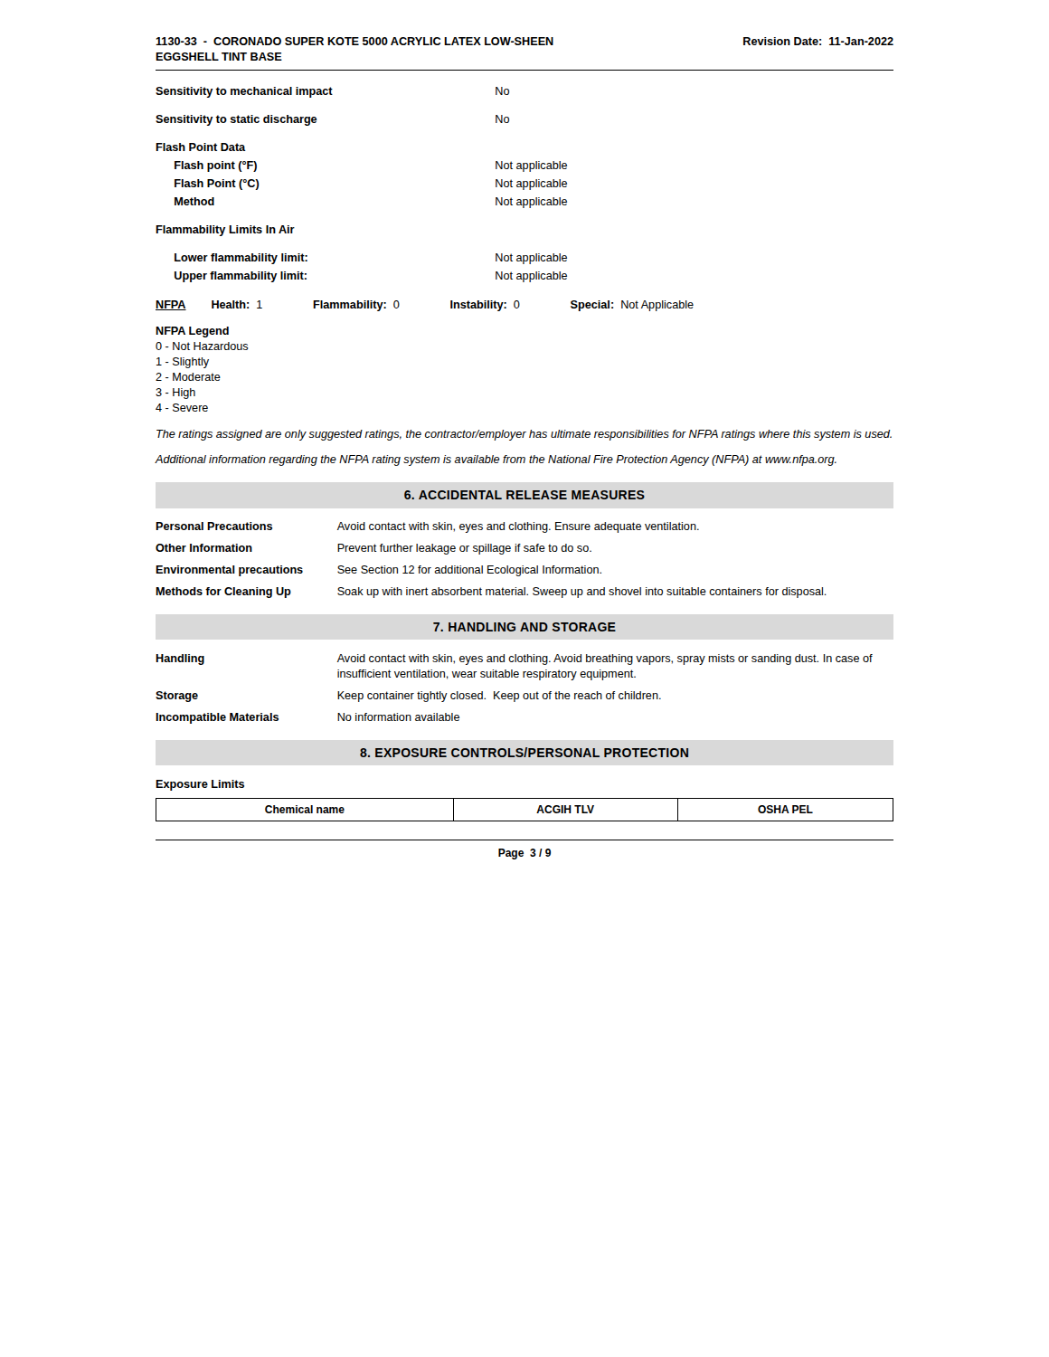1130-33 - CORONADO SUPER KOTE 5000 ACRYLIC LATEX LOW-SHEEN EGGSHELL TINT BASE
Revision Date: 11-Jan-2022
| Sensitivity to mechanical impact | No |
| Sensitivity to static discharge | No |
| Flash Point Data | |
| Flash point (°F) | Not applicable |
| Flash Point (°C) | Not applicable |
| Method | Not applicable |
| Flammability Limits In Air | |
| Lower flammability limit: | Not applicable |
| Upper flammability limit: | Not applicable |
NFPA Health: 1 Flammability: 0 Instability: 0 Special: Not Applicable
NFPA Legend
0 - Not Hazardous
1 - Slightly
2 - Moderate
3 - High
4 - Severe
The ratings assigned are only suggested ratings, the contractor/employer has ultimate responsibilities for NFPA ratings where this system is used.
Additional information regarding the NFPA rating system is available from the National Fire Protection Agency (NFPA) at www.nfpa.org.
6. ACCIDENTAL RELEASE MEASURES
Personal Precautions
Avoid contact with skin, eyes and clothing. Ensure adequate ventilation.
Other Information
Prevent further leakage or spillage if safe to do so.
Environmental precautions
See Section 12 for additional Ecological Information.
Methods for Cleaning Up
Soak up with inert absorbent material. Sweep up and shovel into suitable containers for disposal.
7. HANDLING AND STORAGE
Handling
Avoid contact with skin, eyes and clothing. Avoid breathing vapors, spray mists or sanding dust. In case of insufficient ventilation, wear suitable respiratory equipment.
Storage
Keep container tightly closed. Keep out of the reach of children.
Incompatible Materials
No information available
8. EXPOSURE CONTROLS/PERSONAL PROTECTION
Exposure Limits
| Chemical name | ACGIH TLV | OSHA PEL |
| --- | --- | --- |
Page 3 / 9